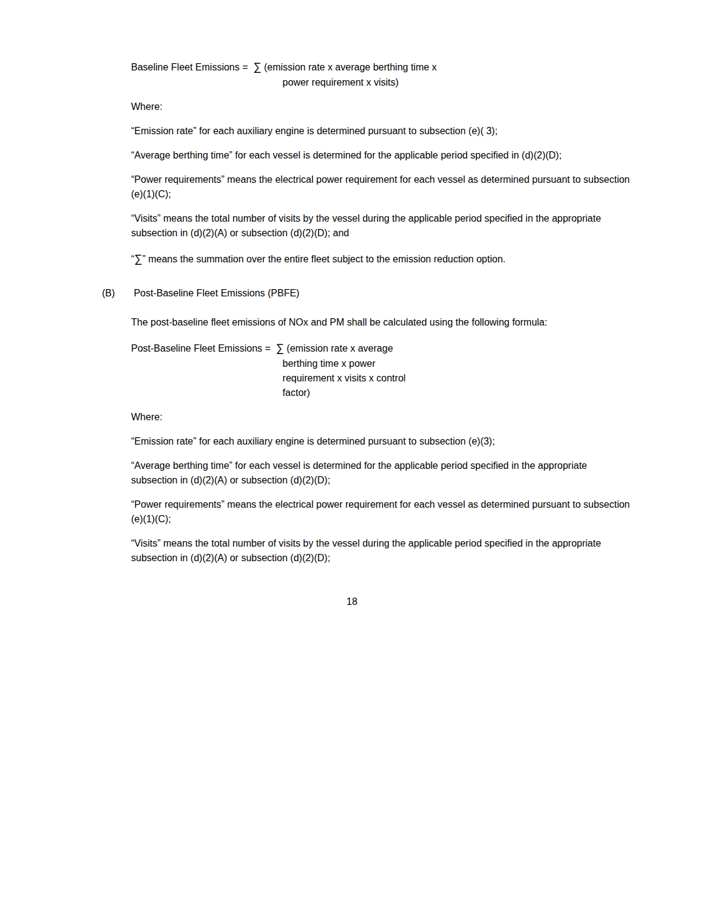Baseline Fleet Emissions = ∑ (emission rate x average berthing time x
power requirement x visits)
Where:
“Emission rate” for each auxiliary engine is determined pursuant to subsection (e)( 3);
“Average berthing time” for each vessel is determined for the applicable period specified in (d)(2)(D);
“Power requirements” means the electrical power requirement for each vessel as determined pursuant to subsection (e)(1)(C);
“Visits” means the total number of visits by the vessel during the applicable period specified in the appropriate subsection in (d)(2)(A) or subsection (d)(2)(D); and
“∑” means the summation over the entire fleet subject to the emission reduction option.
(B) Post-Baseline Fleet Emissions (PBFE)
The post-baseline fleet emissions of NOx and PM shall be calculated using the following formula:
Post-Baseline Fleet Emissions = ∑ (emission rate x average
berthing time x power
requirement x visits x control
factor)
Where:
“Emission rate” for each auxiliary engine is determined pursuant to subsection (e)(3);
“Average berthing time” for each vessel is determined for the applicable period specified in the appropriate subsection in (d)(2)(A) or subsection (d)(2)(D);
“Power requirements” means the electrical power requirement for each vessel as determined pursuant to subsection (e)(1)(C);
“Visits” means the total number of visits by the vessel during the applicable period specified in the appropriate subsection in (d)(2)(A) or subsection (d)(2)(D);
18